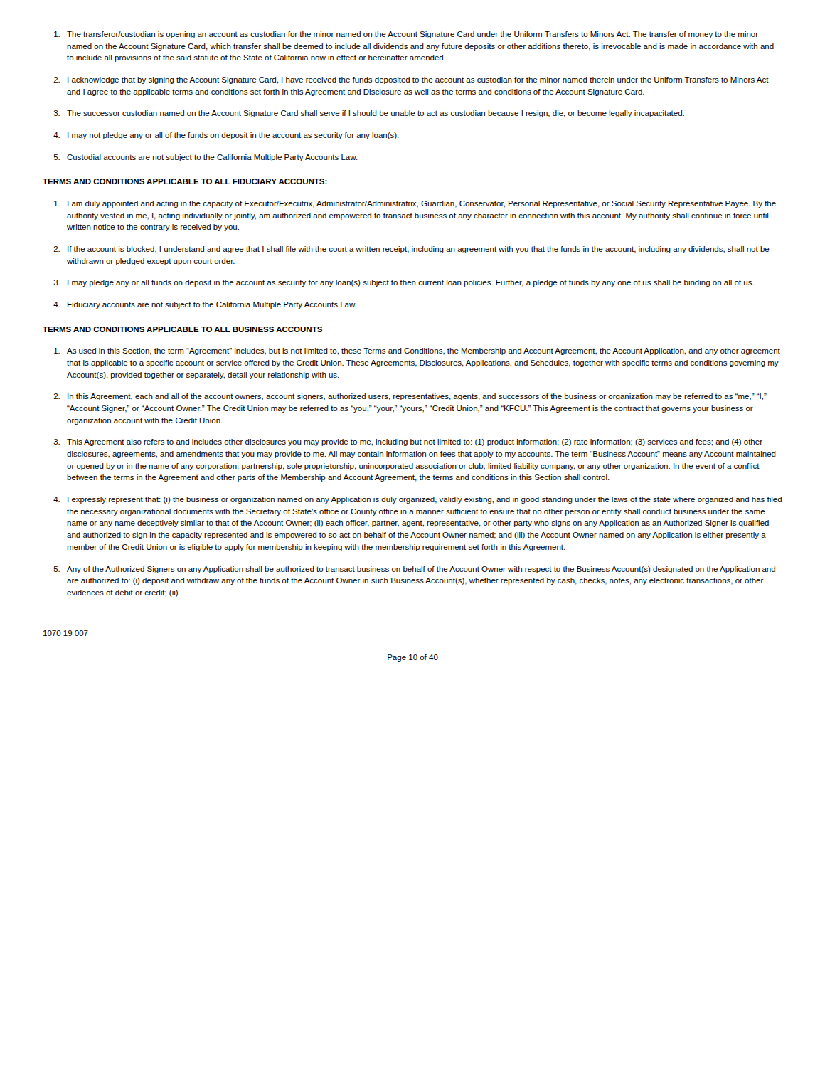The transferor/custodian is opening an account as custodian for the minor named on the Account Signature Card under the Uniform Transfers to Minors Act. The transfer of money to the minor named on the Account Signature Card, which transfer shall be deemed to include all dividends and any future deposits or other additions thereto, is irrevocable and is made in accordance with and to include all provisions of the said statute of the State of California now in effect or hereinafter amended.
I acknowledge that by signing the Account Signature Card, I have received the funds deposited to the account as custodian for the minor named therein under the Uniform Transfers to Minors Act and I agree to the applicable terms and conditions set forth in this Agreement and Disclosure as well as the terms and conditions of the Account Signature Card.
The successor custodian named on the Account Signature Card shall serve if I should be unable to act as custodian because I resign, die, or become legally incapacitated.
I may not pledge any or all of the funds on deposit in the account as security for any loan(s).
Custodial accounts are not subject to the California Multiple Party Accounts Law.
Terms and Conditions Applicable to All Fiduciary Accounts:
I am duly appointed and acting in the capacity of Executor/Executrix, Administrator/Administratrix, Guardian, Conservator, Personal Representative, or Social Security Representative Payee. By the authority vested in me, I, acting individually or jointly, am authorized and empowered to transact business of any character in connection with this account. My authority shall continue in force until written notice to the contrary is received by you.
If the account is blocked, I understand and agree that I shall file with the court a written receipt, including an agreement with you that the funds in the account, including any dividends, shall not be withdrawn or pledged except upon court order.
I may pledge any or all funds on deposit in the account as security for any loan(s) subject to then current loan policies. Further, a pledge of funds by any one of us shall be binding on all of us.
Fiduciary accounts are not subject to the California Multiple Party Accounts Law.
Terms and Conditions Applicable to All Business Accounts
As used in this Section, the term “Agreement” includes, but is not limited to, these Terms and Conditions, the Membership and Account Agreement, the Account Application, and any other agreement that is applicable to a specific account or service offered by the Credit Union. These Agreements, Disclosures, Applications, and Schedules, together with specific terms and conditions governing my Account(s), provided together or separately, detail your relationship with us.
In this Agreement, each and all of the account owners, account signers, authorized users, representatives, agents, and successors of the business or organization may be referred to as “me,” “I,” “Account Signer,” or “Account Owner.” The Credit Union may be referred to as “you,” “your,” “yours,” “Credit Union,” and “KFCU.” This Agreement is the contract that governs your business or organization account with the Credit Union.
This Agreement also refers to and includes other disclosures you may provide to me, including but not limited to: (1) product information; (2) rate information; (3) services and fees; and (4) other disclosures, agreements, and amendments that you may provide to me. All may contain information on fees that apply to my accounts. The term “Business Account” means any Account maintained or opened by or in the name of any corporation, partnership, sole proprietorship, unincorporated association or club, limited liability company, or any other organization. In the event of a conflict between the terms in the Agreement and other parts of the Membership and Account Agreement, the terms and conditions in this Section shall control.
I expressly represent that: (i) the business or organization named on any Application is duly organized, validly existing, and in good standing under the laws of the state where organized and has filed the necessary organizational documents with the Secretary of State's office or County office in a manner sufficient to ensure that no other person or entity shall conduct business under the same name or any name deceptively similar to that of the Account Owner; (ii) each officer, partner, agent, representative, or other party who signs on any Application as an Authorized Signer is qualified and authorized to sign in the capacity represented and is empowered to so act on behalf of the Account Owner named; and (iii) the Account Owner named on any Application is either presently a member of the Credit Union or is eligible to apply for membership in keeping with the membership requirement set forth in this Agreement.
Any of the Authorized Signers on any Application shall be authorized to transact business on behalf of the Account Owner with respect to the Business Account(s) designated on the Application and are authorized to: (i) deposit and withdraw any of the funds of the Account Owner in such Business Account(s), whether represented by cash, checks, notes, any electronic transactions, or other evidences of debit or credit; (ii)
1070 19 007
Page 10 of 40